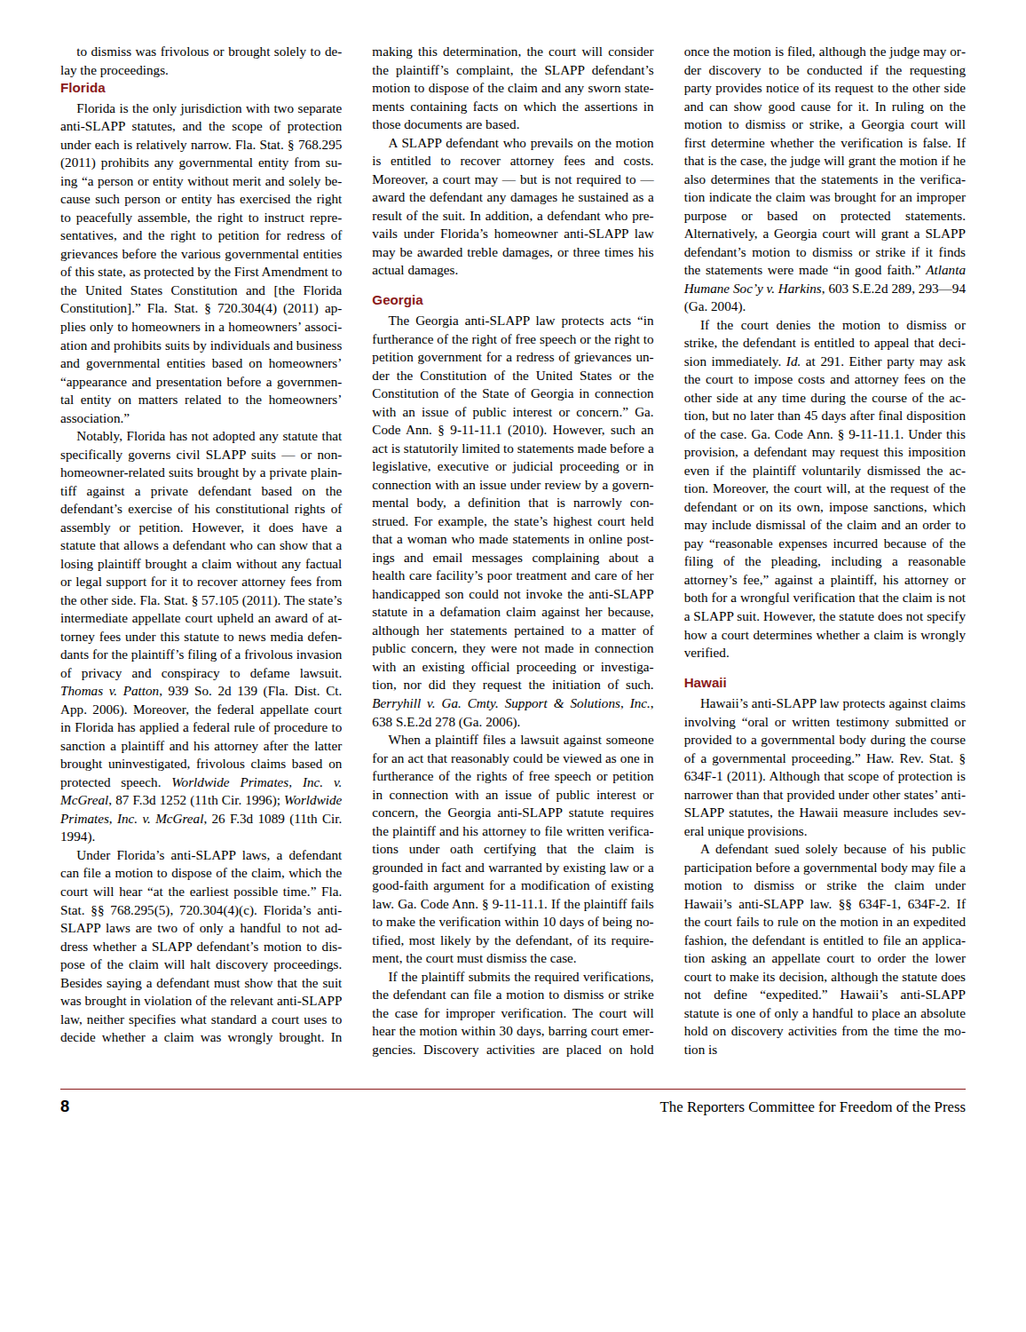to dismiss was frivolous or brought solely to delay the proceedings.
Florida
Florida is the only jurisdiction with two separate anti-SLAPP statutes, and the scope of protection under each is relatively narrow. Fla. Stat. § 768.295 (2011) prohibits any governmental entity from suing “a person or entity without merit and solely because such person or entity has exercised the right to peacefully assemble, the right to instruct representatives, and the right to petition for redress of grievances before the various governmental entities of this state, as protected by the First Amendment to the United States Constitution and [the Florida Constitution].” Fla. Stat. § 720.304(4) (2011) applies only to homeowners in a homeowners’ association and prohibits suits by individuals and business and governmental entities based on homeowners’ “appearance and presentation before a governmental entity on matters related to the homeowners’ association.”
Notably, Florida has not adopted any statute that specifically governs civil SLAPP suits — or non-homeowner-related suits brought by a private plaintiff against a private defendant based on the defendant’s exercise of his constitutional rights of assembly or petition. However, it does have a statute that allows a defendant who can show that a losing plaintiff brought a claim without any factual or legal support for it to recover attorney fees from the other side. Fla. Stat. § 57.105 (2011). The state’s intermediate appellate court upheld an award of attorney fees under this statute to news media defendants for the plaintiff’s filing of a frivolous invasion of privacy and conspiracy to defame lawsuit. Thomas v. Patton, 939 So. 2d 139 (Fla. Dist. Ct. App. 2006). Moreover, the federal appellate court in Florida has applied a federal rule of procedure to sanction a plaintiff and his attorney after the latter brought uninvestigated, frivolous claims based on protected speech. Worldwide Primates, Inc. v. McGreal, 87 F.3d 1252 (11th Cir. 1996); Worldwide Primates, Inc. v. McGreal, 26 F.3d 1089 (11th Cir. 1994).
Under Florida’s anti-SLAPP laws, a defendant can file a motion to dispose of the claim, which the court will hear “at the earliest possible time.” Fla. Stat. §§ 768.295(5), 720.304(4)(c). Florida’s anti-SLAPP laws are two of only a handful to not address whether a SLAPP defendant’s motion to dispose of the claim will halt discovery proceedings. Besides saying a defendant must show that the suit was brought in violation of the relevant anti-SLAPP law, neither specifies what standard a court uses to decide whether a claim was wrongly brought. In making this determination, the court will consider the plaintiff’s complaint, the SLAPP defendant’s motion to dispose of the claim and any sworn statements containing facts on which the assertions in those documents are based.
A SLAPP defendant who prevails on the motion is entitled to recover attorney fees and costs. Moreover, a court may — but is not required to — award the defendant any damages he sustained as a result of the suit. In addition, a defendant who prevails under Florida’s homeowner anti-SLAPP law may be awarded treble damages, or three times his actual damages.
Georgia
The Georgia anti-SLAPP law protects acts “in furtherance of the right of free speech or the right to petition government for a redress of grievances under the Constitution of the United States or the Constitution of the State of Georgia in connection with an issue of public interest or concern.” Ga. Code Ann. § 9-11-11.1 (2010). However, such an act is statutorily limited to statements made before a legislative, executive or judicial proceeding or in connection with an issue under review by a governmental body, a definition that is narrowly construed. For example, the state’s highest court held that a woman who made statements in online postings and email messages complaining about a health care facility’s poor treatment and care of her handicapped son could not invoke the anti-SLAPP statute in a defamation claim against her because, although her statements pertained to a matter of public concern, they were not made in connection with an existing official proceeding or investigation, nor did they request the initiation of such. Berryhill v. Ga. Cmty. Support & Solutions, Inc., 638 S.E.2d 278 (Ga. 2006).
When a plaintiff files a lawsuit against someone for an act that reasonably could be viewed as one in furtherance of the rights of free speech or petition in connection with an issue of public interest or concern, the Georgia anti-SLAPP statute requires the plaintiff and his attorney to file written verifications under oath certifying that the claim is grounded in fact and warranted by existing law or a good-faith argument for a modification of existing law. Ga. Code Ann. § 9-11-11.1. If the plaintiff fails to make the verification within 10 days of being notified, most likely by the defendant, of its requirement, the court must dismiss the case.
If the plaintiff submits the required verifications, the defendant can file a motion to dismiss or strike the case for improper verification. The court will hear the motion within 30 days, barring court emergencies. Discovery activities are placed on hold once the motion is filed, although the judge may order discovery to be conducted if the requesting party provides notice of its request to the other side and can show good cause for it. In ruling on the motion to dismiss or strike, a Georgia court will first determine whether the verification is false. If that is the case, the judge will grant the motion if he also determines that the statements in the verification indicate the claim was brought for an improper purpose or based on protected statements. Alternatively, a Georgia court will grant a SLAPP defendant’s motion to dismiss or strike if it finds the statements were made “in good faith.” Atlanta Humane Soc’y v. Harkins, 603 S.E.2d 289, 293—94 (Ga. 2004).
If the court denies the motion to dismiss or strike, the defendant is entitled to appeal that decision immediately. Id. at 291. Either party may ask the court to impose costs and attorney fees on the other side at any time during the course of the action, but no later than 45 days after final disposition of the case. Ga. Code Ann. § 9-11-11.1. Under this provision, a defendant may request this imposition even if the plaintiff voluntarily dismissed the action. Moreover, the court will, at the request of the defendant or on its own, impose sanctions, which may include dismissal of the claim and an order to pay “reasonable expenses incurred because of the filing of the pleading, including a reasonable attorney’s fee,” against a plaintiff, his attorney or both for a wrongful verification that the claim is not a SLAPP suit. However, the statute does not specify how a court determines whether a claim is wrongly verified.
Hawaii
Hawaii’s anti-SLAPP law protects against claims involving “oral or written testimony submitted or provided to a governmental body during the course of a governmental proceeding.” Haw. Rev. Stat. § 634F-1 (2011). Although that scope of protection is narrower than that provided under other states’ anti-SLAPP statutes, the Hawaii measure includes several unique provisions.
A defendant sued solely because of his public participation before a governmental body may file a motion to dismiss or strike the claim under Hawaii’s anti-SLAPP law. §§ 634F-1, 634F-2. If the court fails to rule on the motion in an expedited fashion, the defendant is entitled to file an application asking an appellate court to order the lower court to make its decision, although the statute does not define “expedited.” Hawaii’s anti-SLAPP statute is one of only a handful to place an absolute hold on discovery activities from the time the motion is
8 The Reporters Committee for Freedom of the Press